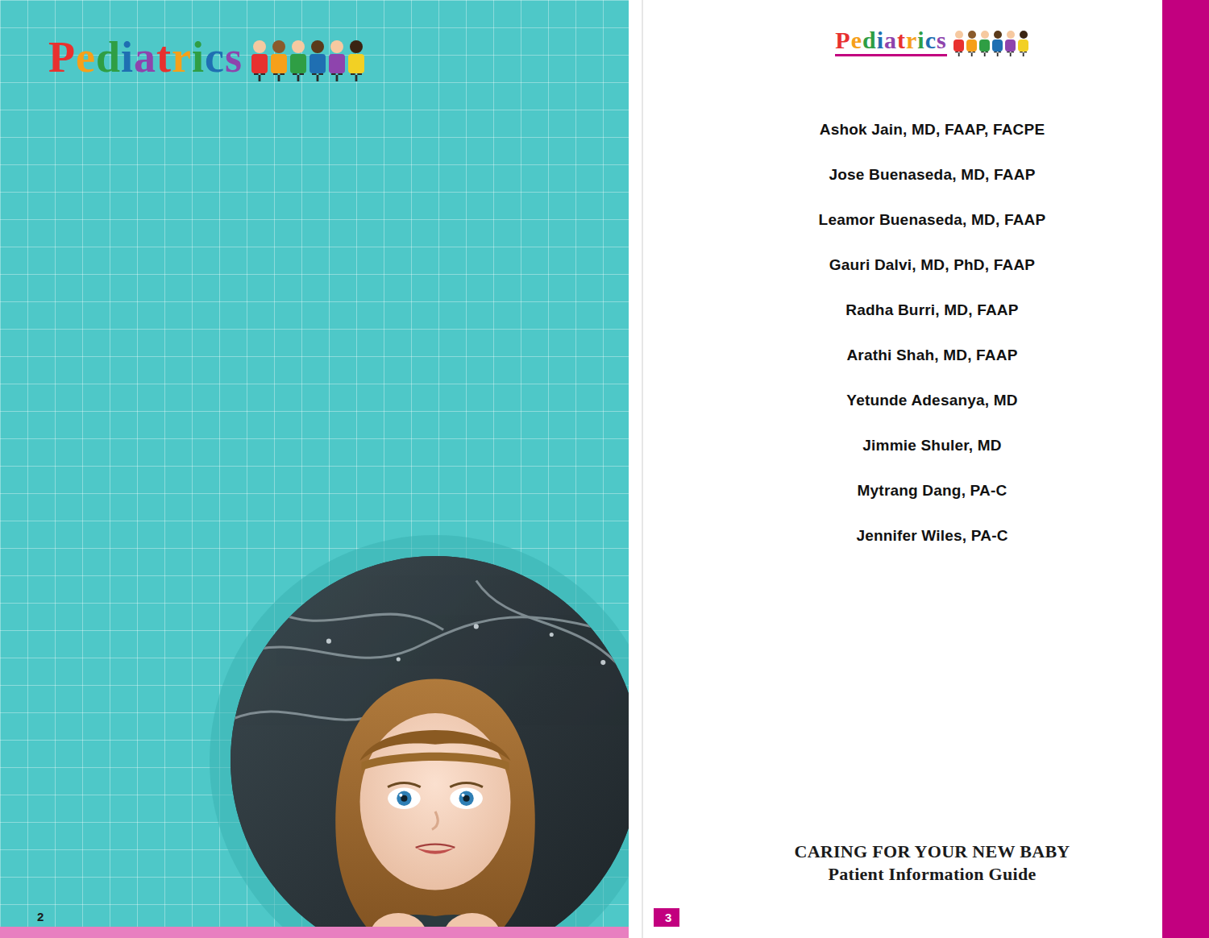Pediatrics
2
Pediatrics
Ashok Jain, MD, FAAP, FACPE
Jose Buenaseda, MD, FAAP
Leamor Buenaseda, MD, FAAP
Gauri Dalvi, MD, PhD, FAAP
Radha Burri, MD, FAAP
Arathi Shah, MD, FAAP
Yetunde Adesanya, MD
Jimmie Shuler, MD
Mytrang Dang, PA-C
Jennifer Wiles, PA-C
CARING FOR YOUR NEW BABY
Patient Information Guide
3